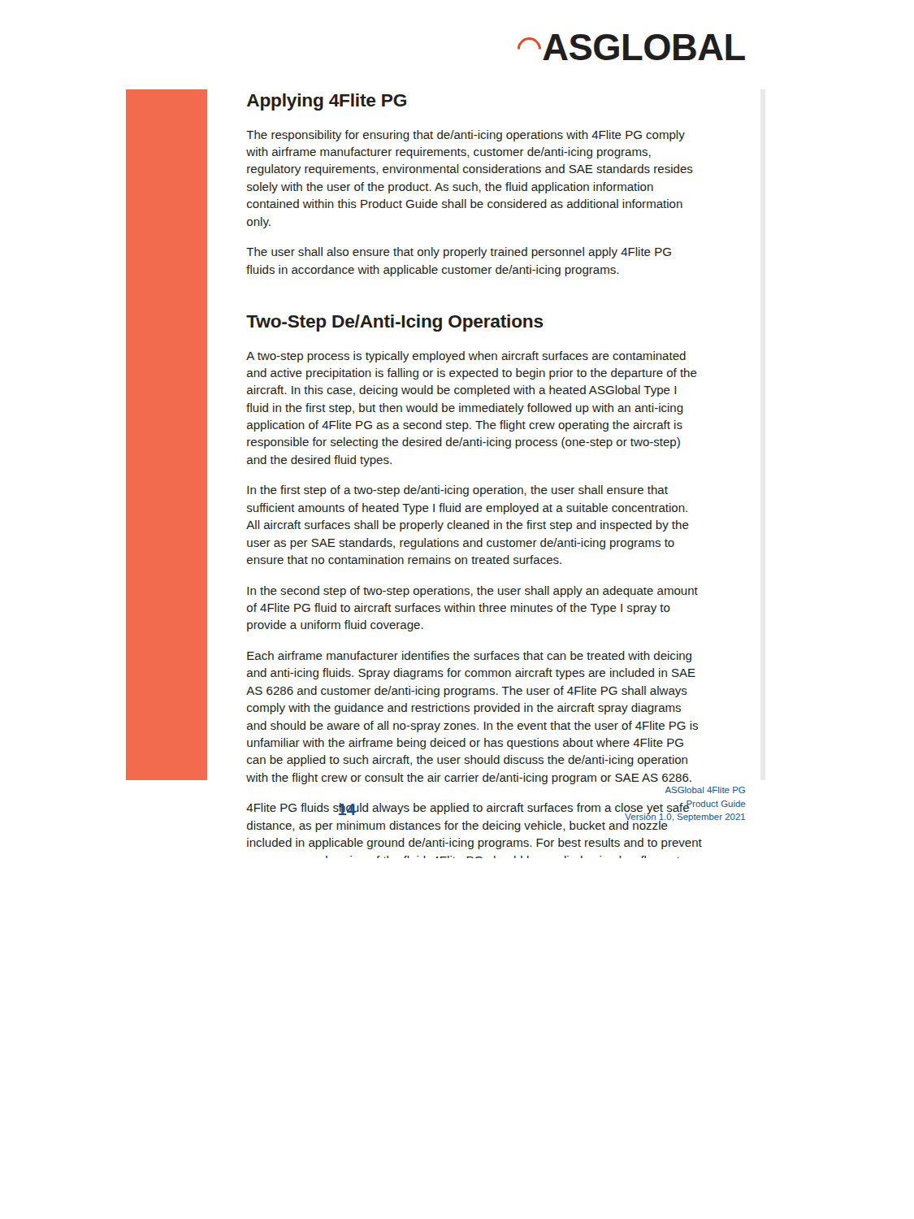AS GLOBAL
Applying 4Flite PG
The responsibility for ensuring that de/anti-icing operations with 4Flite PG comply with airframe manufacturer requirements, customer de/anti-icing programs, regulatory requirements, environmental considerations and SAE standards resides solely with the user of the product. As such, the fluid application information contained within this Product Guide shall be considered as additional information only.
The user shall also ensure that only properly trained personnel apply 4Flite PG fluids in accordance with applicable customer de/anti-icing programs.
Two-Step De/Anti-Icing Operations
A two-step process is typically employed when aircraft surfaces are contaminated and active precipitation is falling or is expected to begin prior to the departure of the aircraft. In this case, deicing would be completed with a heated ASGlobal Type I fluid in the first step, but then would be immediately followed up with an anti-icing application of 4Flite PG as a second step. The flight crew operating the aircraft is responsible for selecting the desired de/anti-icing process (one-step or two-step) and the desired fluid types.
In the first step of a two-step de/anti-icing operation, the user shall ensure that sufficient amounts of heated Type I fluid are employed at a suitable concentration. All aircraft surfaces shall be properly cleaned in the first step and inspected by the user as per SAE standards, regulations and customer de/anti-icing programs to ensure that no contamination remains on treated surfaces.
In the second step of two-step operations, the user shall apply an adequate amount of 4Flite PG fluid to aircraft surfaces within three minutes of the Type I spray to provide a uniform fluid coverage.
Each airframe manufacturer identifies the surfaces that can be treated with deicing and anti-icing fluids. Spray diagrams for common aircraft types are included in SAE AS 6286 and customer de/anti-icing programs. The user of 4Flite PG shall always comply with the guidance and restrictions provided in the aircraft spray diagrams and should be aware of all no-spray zones. In the event that the user of 4Flite PG is unfamiliar with the airframe being deiced or has questions about where 4Flite PG can be applied to such aircraft, the user should discuss the de/anti-icing operation with the flight crew or consult the air carrier de/anti-icing program or SAE AS 6286.
4Flite PG fluids should always be applied to aircraft surfaces from a close yet safe distance, as per minimum distances for the deicing vehicle, bucket and nozzle included in applicable ground de/anti-icing programs. For best results and to prevent unnecessary shearing of the fluid, 4Flite PG should be applied using low flow rates and a fan nozzle setting.
14
ASGlobal 4Flite PG
Product Guide
Version 1.0, September 2021